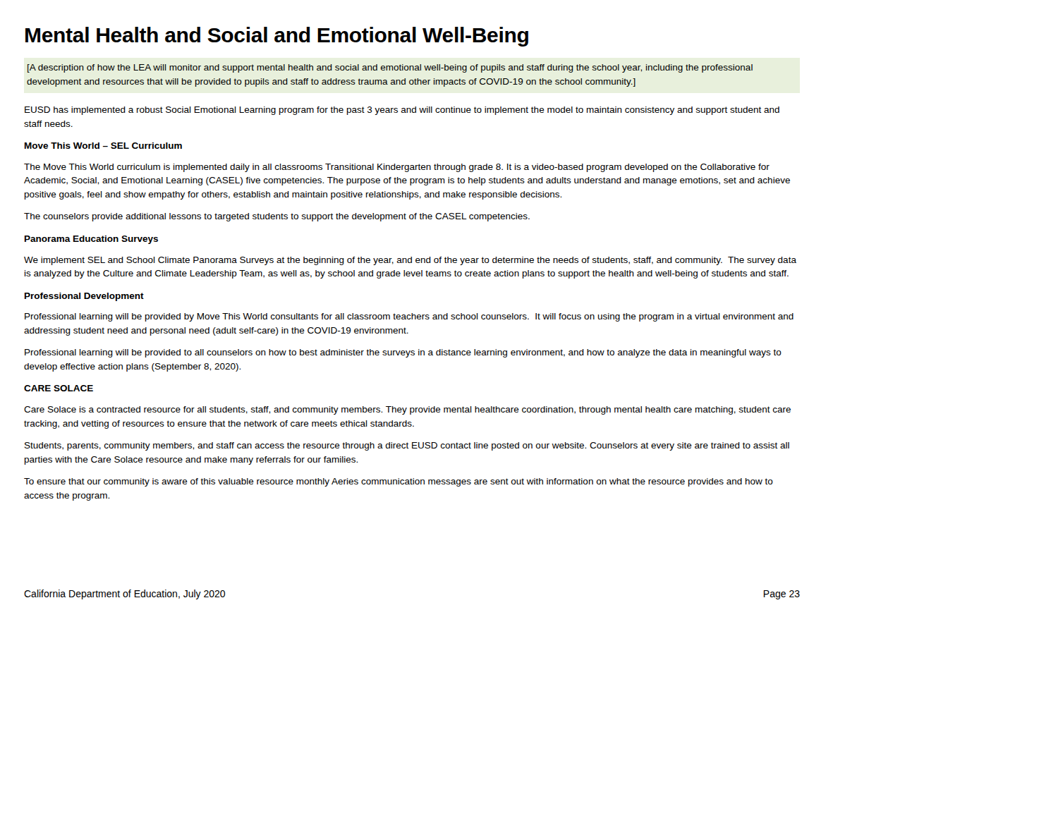Mental Health and Social and Emotional Well-Being
[A description of how the LEA will monitor and support mental health and social and emotional well-being of pupils and staff during the school year, including the professional development and resources that will be provided to pupils and staff to address trauma and other impacts of COVID-19 on the school community.]
EUSD has implemented a robust Social Emotional Learning program for the past 3 years and will continue to implement the model to maintain consistency and support student and staff needs.
Move This World – SEL Curriculum
The Move This World curriculum is implemented daily in all classrooms Transitional Kindergarten through grade 8. It is a video-based program developed on the Collaborative for Academic, Social, and Emotional Learning (CASEL) five competencies. The purpose of the program is to help students and adults understand and manage emotions, set and achieve positive goals, feel and show empathy for others, establish and maintain positive relationships, and make responsible decisions.
The counselors provide additional lessons to targeted students to support the development of the CASEL competencies.
Panorama Education Surveys
We implement SEL and School Climate Panorama Surveys at the beginning of the year, and end of the year to determine the needs of students, staff, and community. The survey data is analyzed by the Culture and Climate Leadership Team, as well as, by school and grade level teams to create action plans to support the health and well-being of students and staff.
Professional Development
Professional learning will be provided by Move This World consultants for all classroom teachers and school counselors. It will focus on using the program in a virtual environment and addressing student need and personal need (adult self-care) in the COVID-19 environment.
Professional learning will be provided to all counselors on how to best administer the surveys in a distance learning environment, and how to analyze the data in meaningful ways to develop effective action plans (September 8, 2020).
CARE SOLACE
Care Solace is a contracted resource for all students, staff, and community members. They provide mental healthcare coordination, through mental health care matching, student care tracking, and vetting of resources to ensure that the network of care meets ethical standards.
Students, parents, community members, and staff can access the resource through a direct EUSD contact line posted on our website. Counselors at every site are trained to assist all parties with the Care Solace resource and make many referrals for our families.
To ensure that our community is aware of this valuable resource monthly Aeries communication messages are sent out with information on what the resource provides and how to access the program.
California Department of Education, July 2020 Page 23